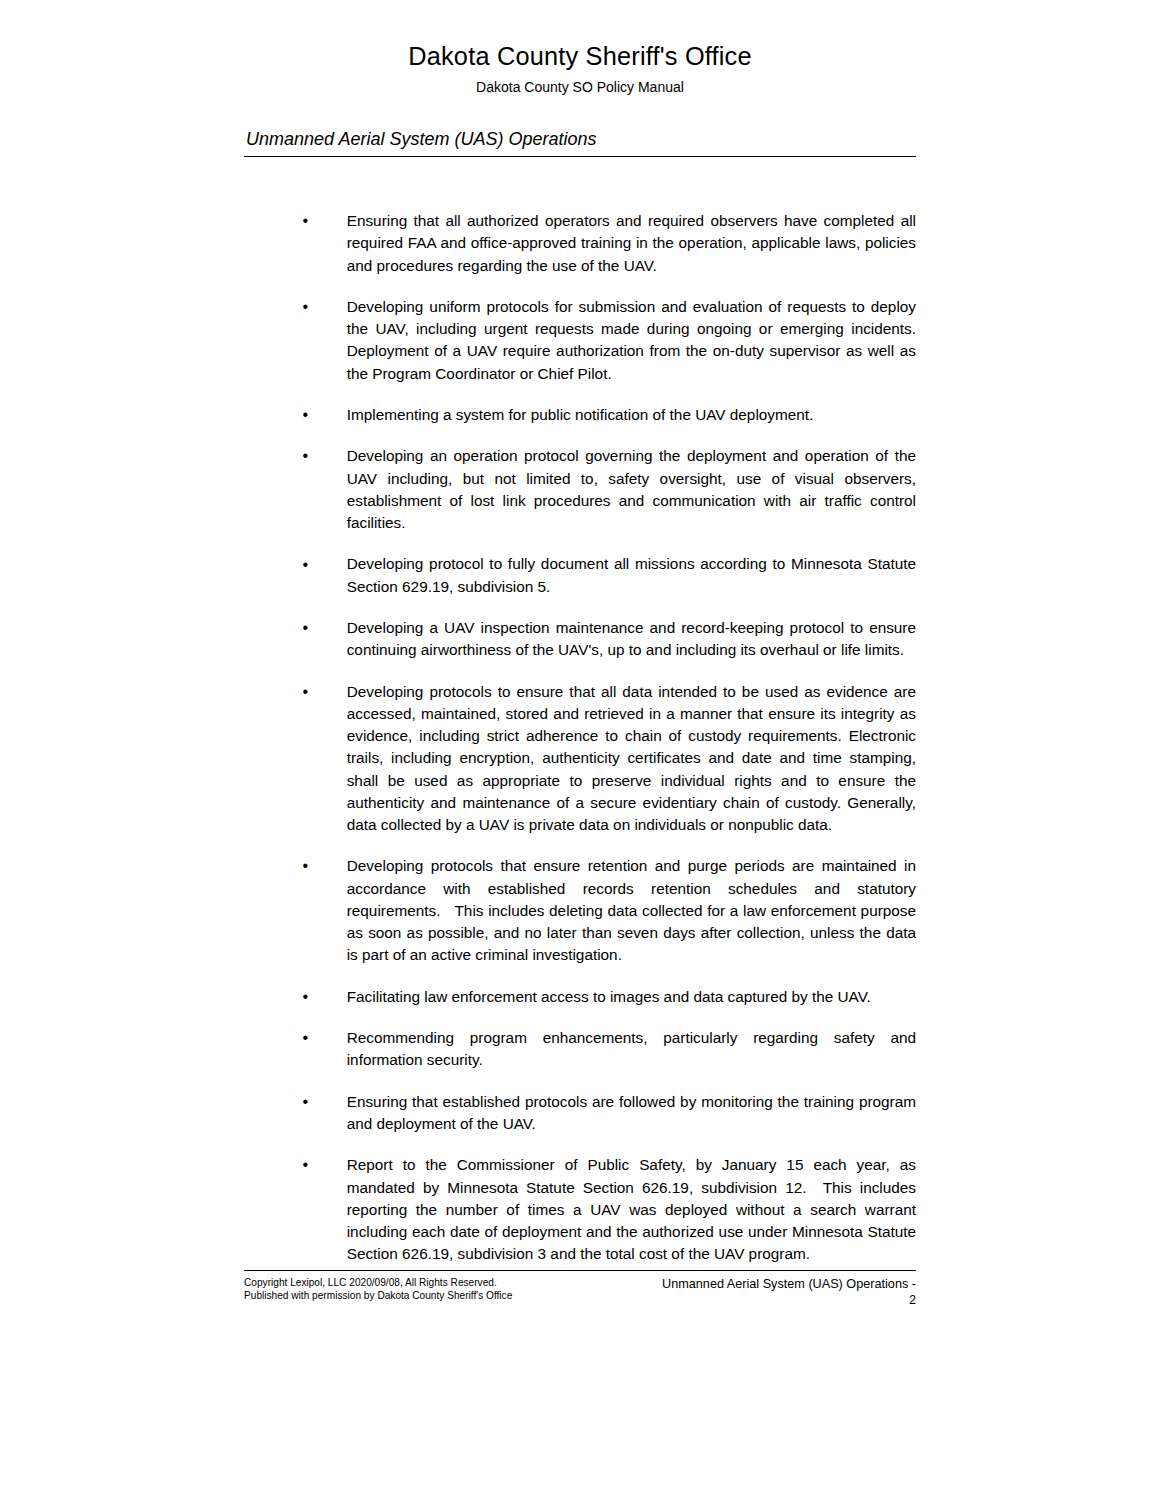Dakota County Sheriff's Office
Dakota County SO Policy Manual
Unmanned Aerial System (UAS) Operations
Ensuring that all authorized operators and required observers have completed all required FAA and office-approved training in the operation, applicable laws, policies and procedures regarding the use of the UAV.
Developing uniform protocols for submission and evaluation of requests to deploy the UAV, including urgent requests made during ongoing or emerging incidents. Deployment of a UAV require authorization from the on-duty supervisor as well as the Program Coordinator or Chief Pilot.
Implementing a system for public notification of the UAV deployment.
Developing an operation protocol governing the deployment and operation of the UAV including, but not limited to, safety oversight, use of visual observers, establishment of lost link procedures and communication with air traffic control facilities.
Developing protocol to fully document all missions according to Minnesota Statute Section 629.19, subdivision 5.
Developing a UAV inspection maintenance and record-keeping protocol to ensure continuing airworthiness of the UAV's, up to and including its overhaul or life limits.
Developing protocols to ensure that all data intended to be used as evidence are accessed, maintained, stored and retrieved in a manner that ensure its integrity as evidence, including strict adherence to chain of custody requirements. Electronic trails, including encryption, authenticity certificates and date and time stamping, shall be used as appropriate to preserve individual rights and to ensure the authenticity and maintenance of a secure evidentiary chain of custody. Generally, data collected by a UAV is private data on individuals or nonpublic data.
Developing protocols that ensure retention and purge periods are maintained in accordance with established records retention schedules and statutory requirements. This includes deleting data collected for a law enforcement purpose as soon as possible, and no later than seven days after collection, unless the data is part of an active criminal investigation.
Facilitating law enforcement access to images and data captured by the UAV.
Recommending program enhancements, particularly regarding safety and information security.
Ensuring that established protocols are followed by monitoring the training program and deployment of the UAV.
Report to the Commissioner of Public Safety, by January 15 each year, as mandated by Minnesota Statute Section 626.19, subdivision 12. This includes reporting the number of times a UAV was deployed without a search warrant including each date of deployment and the authorized use under Minnesota Statute Section 626.19, subdivision 3 and the total cost of the UAV program.
Copyright Lexipol, LLC 2020/09/08, All Rights Reserved.
Published with permission by Dakota County Sheriff's Office
Unmanned Aerial System (UAS) Operations - 2